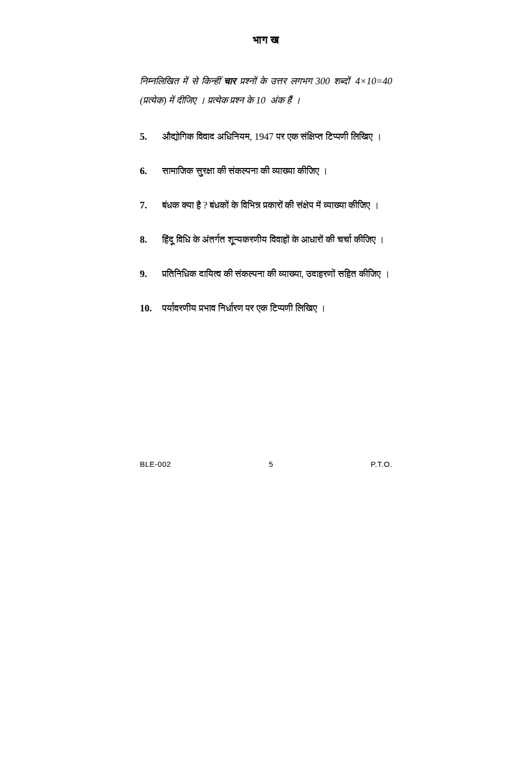भाग ख
4×10=40 निम्नलिखित में से किन्हीं चार प्रश्नों के उत्तर लगभग 300 शब्दों (प्रत्येक) में दीजिए । प्रत्येक प्रश्न के 10 अंक हैं ।
5. औद्योगिक विवाद अधिनियम, 1947 पर एक संक्षिप्त टिप्पणी लिखिए ।
6. सामाजिक सुरक्षा की संकल्पना की व्याख्या कीजिए ।
7. बंधक क्या है ? बंधकों के विभिन्न प्रकारों की संक्षेप में व्याख्या कीजिए ।
8. हिंदू विधि के अंतर्गत शून्यकरणीय विवाहों के आधारों की चर्चा कीजिए ।
9. प्रतिनिधिक दायित्व की संकल्पना की व्याख्या, उदाहरणों सहित कीजिए ।
10. पर्यावरणीय प्रभाव निर्धारण पर एक टिप्पणी लिखिए ।
BLE-002 5 P.T.O.